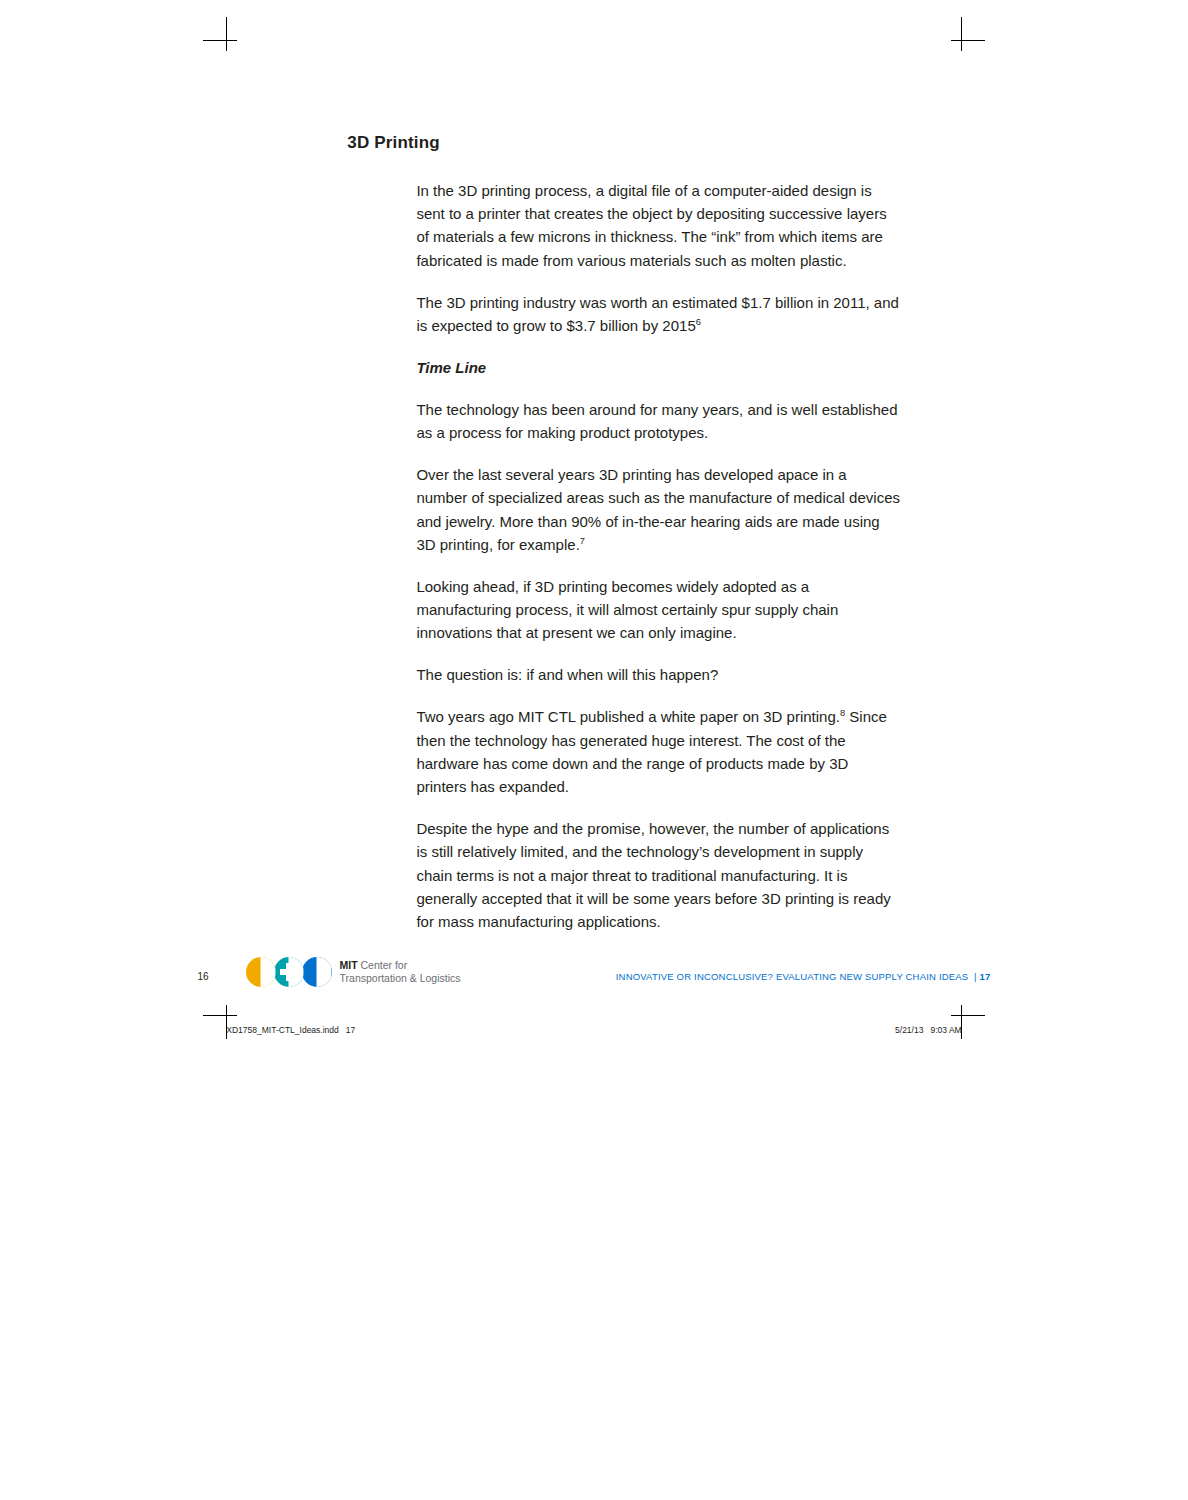3D Printing
In the 3D printing process, a digital file of a computer-aided design is sent to a printer that creates the object by depositing successive layers of materials a few microns in thickness. The “ink” from which items are fabricated is made from various materials such as molten plastic.
The 3D printing industry was worth an estimated $1.7 billion in 2011, and is expected to grow to $3.7 billion by 20156
Time Line
The technology has been around for many years, and is well established as a process for making product prototypes.
Over the last several years 3D printing has developed apace in a number of specialized areas such as the manufacture of medical devices and jewelry. More than 90% of in-the-ear hearing aids are made using 3D printing, for example.7
Looking ahead, if 3D printing becomes widely adopted as a manufacturing process, it will almost certainly spur supply chain innovations that at present we can only imagine.
The question is: if and when will this happen?
Two years ago MIT CTL published a white paper on 3D printing.8 Since then the technology has generated huge interest. The cost of the hardware has come down and the range of products made by 3D printers has expanded.
Despite the hype and the promise, however, the number of applications is still relatively limited, and the technology’s development in supply chain terms is not a major threat to traditional manufacturing. It is generally accepted that it will be some years before 3D printing is ready for mass manufacturing applications.
16
MIT Center for
Transportation & Logistics
Innovative or Inconclusive? Evaluating New Supply Chain Ideas | 17
XD1758_MIT-CTL_Ideas.indd 17 5/21/13 9:03 AM